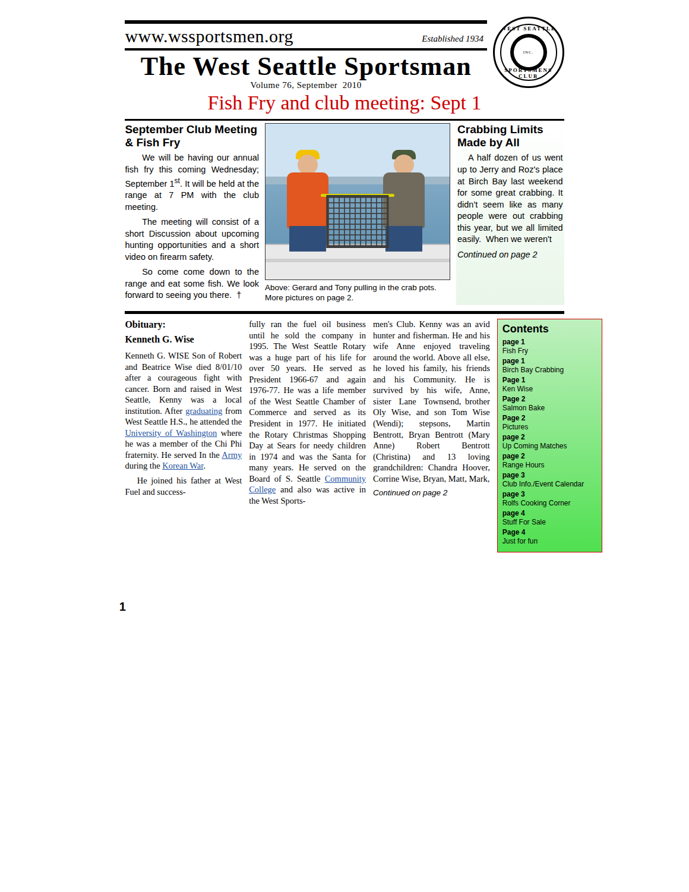WEST SEATTLE
INC.
SPORTSMENS CLUB
www.wssportsmen.org
Established 1934
The West Seattle Sportsman
Volume 76, September 2010
Fish Fry and club meeting: Sept 1
September Club Meeting & Fish Fry
We will be having our annual fish fry this coming Wednesday; September 1st. It will be held at the range at 7 PM with the club meeting.
The meeting will consist of a short Discussion about upcoming hunting opportunities and a short video on firearm safety.
So come come down to the range and eat some fish. We look forward to seeing you there. †
Above: Gerard and Tony pulling in the crab pots.
More pictures on page 2.
Crabbing Limits Made by All
A half dozen of us went up to Jerry and Roz's place at Birch Bay last weekend for some great crabbing. It didn't seem like as many people were out crabbing this year, but we all limited easily. When we weren't
Continued on page 2
Obituary:
Kenneth G. Wise
Kenneth G. WISE Son of Robert and Beatrice Wise died 8/01/10 after a courageous fight with cancer. Born and raised in West Seattle, Kenny was a local institution. After graduating from West Seattle H.S., he attended the University of Washington where he was a member of the Chi Phi fraternity. He served In the Army during the Korean War.
He joined his father at West Fuel and success-
fully ran the fuel oil business until he sold the company in 1995. The West Seattle Rotary was a huge part of his life for over 50 years. He served as President 1966-67 and again 1976-77. He was a life member of the West Seattle Chamber of Commerce and served as its President in 1977. He initiated the Rotary Christmas Shopping Day at Sears for needy children in 1974 and was the Santa for many years. He served on the Board of S. Seattle Community College and also was active in the West Sports-
men's Club. Kenny was an avid hunter and fisherman. He and his wife Anne enjoyed traveling around the world. Above all else, he loved his family, his friends and his Community. He is survived by his wife, Anne, sister Lane Townsend, brother Oly Wise, and son Tom Wise (Wendi); stepsons, Martin Bentrott, Bryan Bentrott (Mary Anne) Robert Bentrott (Christina) and 13 loving grandchildren: Chandra Hoover, Corrine Wise, Bryan, Matt, Mark,
Continued on page 2
Contents
page 1
Fish Fry
page 1
Birch Bay Crabbing
Page 1
Ken Wise
Page 2
Salmon Bake
Page 2
Pictures
page 2
Up Coming Matches
page 2
Range Hours
page 3
Club Info./Event Calendar
page 3
Rolfs Cooking Corner
page 4
Stuff For Sale
Page 4
Just for fun
1